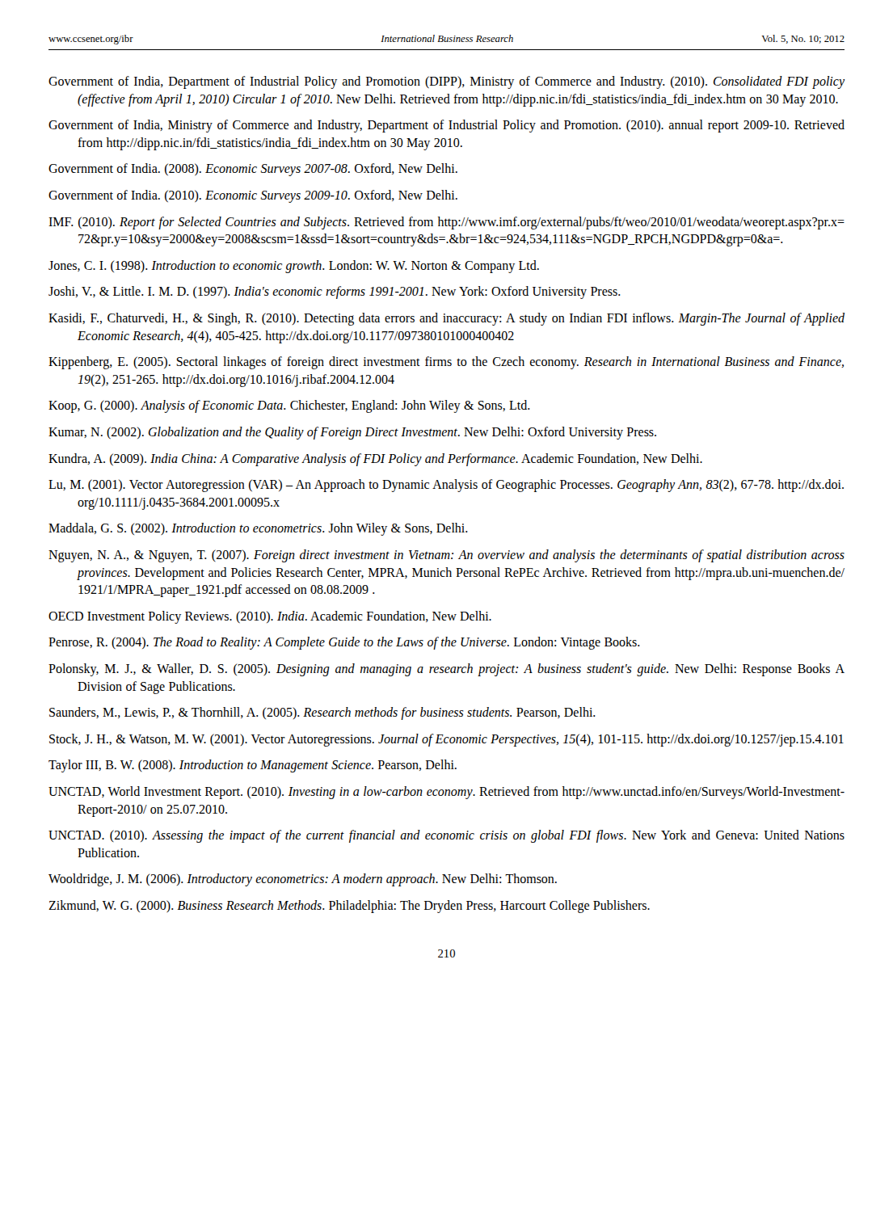www.ccsenet.org/ibr
International Business Research
Vol. 5, No. 10; 2012
Government of India, Department of Industrial Policy and Promotion (DIPP), Ministry of Commerce and Industry. (2010). Consolidated FDI policy (effective from April 1, 2010) Circular 1 of 2010. New Delhi. Retrieved from http://dipp.nic.in/fdi_statistics/india_fdi_index.htm on 30 May 2010.
Government of India, Ministry of Commerce and Industry, Department of Industrial Policy and Promotion. (2010). annual report 2009-10. Retrieved from http://dipp.nic.in/fdi_statistics/india_fdi_index.htm on 30 May 2010.
Government of India. (2008). Economic Surveys 2007-08. Oxford, New Delhi.
Government of India. (2010). Economic Surveys 2009-10. Oxford, New Delhi.
IMF. (2010). Report for Selected Countries and Subjects. Retrieved from http://www.imf.org/external/pubs/ft/weo/2010/01/weodata/weorept.aspx?pr.x=72&pr.y=10&sy=2000&ey=2008&scsm=1&ssd=1&sort=country&ds=.&br=1&c=924,534,111&s=NGDP_RPCH,NGDPD&grp=0&a=.
Jones, C. I. (1998). Introduction to economic growth. London: W. W. Norton & Company Ltd.
Joshi, V., & Little. I. M. D. (1997). India's economic reforms 1991-2001. New York: Oxford University Press.
Kasidi, F., Chaturvedi, H., & Singh, R. (2010). Detecting data errors and inaccuracy: A study on Indian FDI inflows. Margin-The Journal of Applied Economic Research, 4(4), 405-425. http://dx.doi.org/10.1177/097380101000400402
Kippenberg, E. (2005). Sectoral linkages of foreign direct investment firms to the Czech economy. Research in International Business and Finance, 19(2), 251-265. http://dx.doi.org/10.1016/j.ribaf.2004.12.004
Koop, G. (2000). Analysis of Economic Data. Chichester, England: John Wiley & Sons, Ltd.
Kumar, N. (2002). Globalization and the Quality of Foreign Direct Investment. New Delhi: Oxford University Press.
Kundra, A. (2009). India China: A Comparative Analysis of FDI Policy and Performance. Academic Foundation, New Delhi.
Lu, M. (2001). Vector Autoregression (VAR) – An Approach to Dynamic Analysis of Geographic Processes. Geography Ann, 83(2), 67-78. http://dx.doi.org/10.1111/j.0435-3684.2001.00095.x
Maddala, G. S. (2002). Introduction to econometrics. John Wiley & Sons, Delhi.
Nguyen, N. A., & Nguyen, T. (2007). Foreign direct investment in Vietnam: An overview and analysis the determinants of spatial distribution across provinces. Development and Policies Research Center, MPRA, Munich Personal RePEc Archive. Retrieved from http://mpra.ub.uni-muenchen.de/1921/1/MPRA_paper_1921.pdf accessed on 08.08.2009 .
OECD Investment Policy Reviews. (2010). India. Academic Foundation, New Delhi.
Penrose, R. (2004). The Road to Reality: A Complete Guide to the Laws of the Universe. London: Vintage Books.
Polonsky, M. J., & Waller, D. S. (2005). Designing and managing a research project: A business student's guide. New Delhi: Response Books A Division of Sage Publications.
Saunders, M., Lewis, P., & Thornhill, A. (2005). Research methods for business students. Pearson, Delhi.
Stock, J. H., & Watson, M. W. (2001). Vector Autoregressions. Journal of Economic Perspectives, 15(4), 101-115. http://dx.doi.org/10.1257/jep.15.4.101
Taylor III, B. W. (2008). Introduction to Management Science. Pearson, Delhi.
UNCTAD, World Investment Report. (2010). Investing in a low-carbon economy. Retrieved from http://www.unctad.info/en/Surveys/World-Investment-Report-2010/ on 25.07.2010.
UNCTAD. (2010). Assessing the impact of the current financial and economic crisis on global FDI flows. New York and Geneva: United Nations Publication.
Wooldridge, J. M. (2006). Introductory econometrics: A modern approach. New Delhi: Thomson.
Zikmund, W. G. (2000). Business Research Methods. Philadelphia: The Dryden Press, Harcourt College Publishers.
210